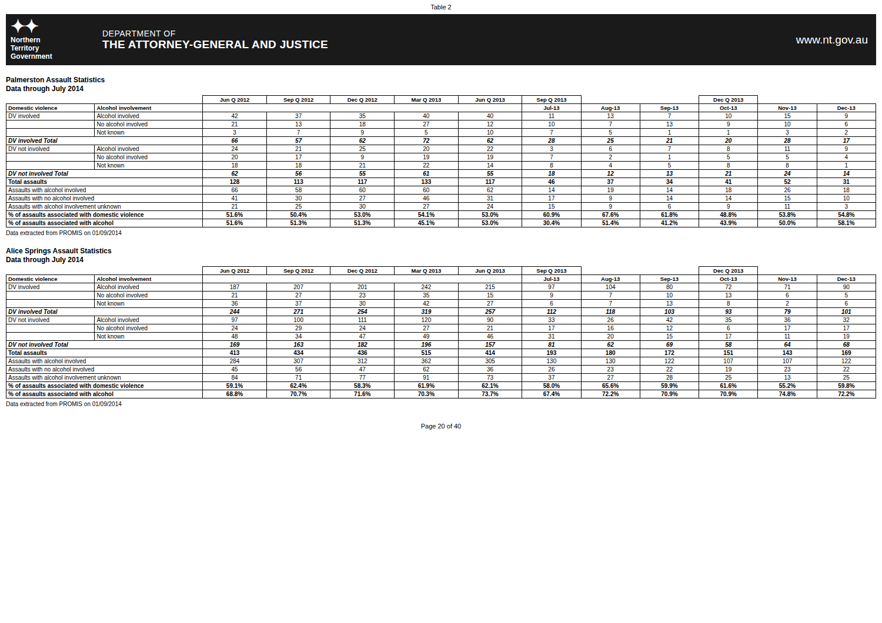Table 2
✦✦
Northern
Territory
Government
DEPARTMENT OF
THE ATTORNEY-GENERAL AND JUSTICE
www.nt.gov.au
Palmerston Assault Statistics
Data through July 2014
| | | Jun Q 2012 | Sep Q 2012 | Dec Q 2012 | Mar Q 2013 | Jun Q 2013 | Sep Q 2013 | | | Dec Q 2013 | | |
| --- | --- | --- | --- | --- | --- | --- | --- | --- | --- | --- | --- | --- |
| Domestic violence | Alcohol involvement | | | | | | Jul-13 | Aug-13 | Sep-13 | Oct-13 | Nov-13 | Dec-13 |
| DV involved | Alcohol involved | 42 | 37 | 35 | 40 | 40 | 11 | 13 | 7 | 10 | 15 | 9 |
| | No alcohol involved | 21 | 13 | 18 | 27 | 12 | 10 | 7 | 13 | 9 | 10 | 6 |
| | Not known | 3 | 7 | 9 | 5 | 10 | 7 | 5 | 1 | 1 | 3 | 2 |
| DV involved Total | 66 | 57 | 62 | 72 | 62 | 28 | 25 | 21 | 20 | 28 | 17 |
| DV not involved | Alcohol involved | 24 | 21 | 25 | 20 | 22 | 3 | 6 | 7 | 8 | 11 | 9 |
| | No alcohol involved | 20 | 17 | 9 | 19 | 19 | 7 | 2 | 1 | 5 | 5 | 4 |
| | Not known | 18 | 18 | 21 | 22 | 14 | 8 | 4 | 5 | 8 | 8 | 1 |
| DV not involved Total | 62 | 56 | 55 | 61 | 55 | 18 | 12 | 13 | 21 | 24 | 14 |
| Total assaults | 128 | 113 | 117 | 133 | 117 | 46 | 37 | 34 | 41 | 52 | 31 |
| Assaults with alcohol involved | 66 | 58 | 60 | 60 | 62 | 14 | 19 | 14 | 18 | 26 | 18 |
| Assaults with no alcohol involved | 41 | 30 | 27 | 46 | 31 | 17 | 9 | 14 | 14 | 15 | 10 |
| Assaults with alcohol involvement unknown | 21 | 25 | 30 | 27 | 24 | 15 | 9 | 6 | 9 | 11 | 3 |
| % of assaults associated with domestic violence | 51.6% | 50.4% | 53.0% | 54.1% | 53.0% | 60.9% | 67.6% | 61.8% | 48.8% | 53.8% | 54.8% |
| % of assaults associated with alcohol | 51.6% | 51.3% | 51.3% | 45.1% | 53.0% | 30.4% | 51.4% | 41.2% | 43.9% | 50.0% | 58.1% |
Data extracted from PROMIS on 01/09/2014
Alice Springs Assault Statistics
Data through July 2014
| | | Jun Q 2012 | Sep Q 2012 | Dec Q 2012 | Mar Q 2013 | Jun Q 2013 | Sep Q 2013 | | | Dec Q 2013 | | |
| --- | --- | --- | --- | --- | --- | --- | --- | --- | --- | --- | --- | --- |
| Domestic violence | Alcohol involvement | | | | | | Jul-13 | Aug-13 | Sep-13 | Oct-13 | Nov-13 | Dec-13 |
| DV involved | Alcohol involved | 187 | 207 | 201 | 242 | 215 | 97 | 104 | 80 | 72 | 71 | 90 |
| | No alcohol involved | 21 | 27 | 23 | 35 | 15 | 9 | 7 | 10 | 13 | 6 | 5 |
| | Not known | 36 | 37 | 30 | 42 | 27 | 6 | 7 | 13 | 8 | 2 | 6 |
| DV involved Total | 244 | 271 | 254 | 319 | 257 | 112 | 118 | 103 | 93 | 79 | 101 |
| DV not involved | Alcohol involved | 97 | 100 | 111 | 120 | 90 | 33 | 26 | 42 | 35 | 36 | 32 |
| | No alcohol involved | 24 | 29 | 24 | 27 | 21 | 17 | 16 | 12 | 6 | 17 | 17 |
| | Not known | 48 | 34 | 47 | 49 | 46 | 31 | 20 | 15 | 17 | 11 | 19 |
| DV not involved Total | 169 | 163 | 182 | 196 | 157 | 81 | 62 | 69 | 58 | 64 | 68 |
| Total assaults | 413 | 434 | 436 | 515 | 414 | 193 | 180 | 172 | 151 | 143 | 169 |
| Assaults with alcohol involved | 284 | 307 | 312 | 362 | 305 | 130 | 130 | 122 | 107 | 107 | 122 |
| Assaults with no alcohol involved | 45 | 56 | 47 | 62 | 36 | 26 | 23 | 22 | 19 | 23 | 22 |
| Assaults with alcohol involvement unknown | 84 | 71 | 77 | 91 | 73 | 37 | 27 | 28 | 25 | 13 | 25 |
| % of assaults associated with domestic violence | 59.1% | 62.4% | 58.3% | 61.9% | 62.1% | 58.0% | 65.6% | 59.9% | 61.6% | 55.2% | 59.8% |
| % of assaults associated with alcohol | 68.8% | 70.7% | 71.6% | 70.3% | 73.7% | 67.4% | 72.2% | 70.9% | 70.9% | 74.8% | 72.2% |
Data extracted from PROMIS on 01/09/2014
Page 20 of 40